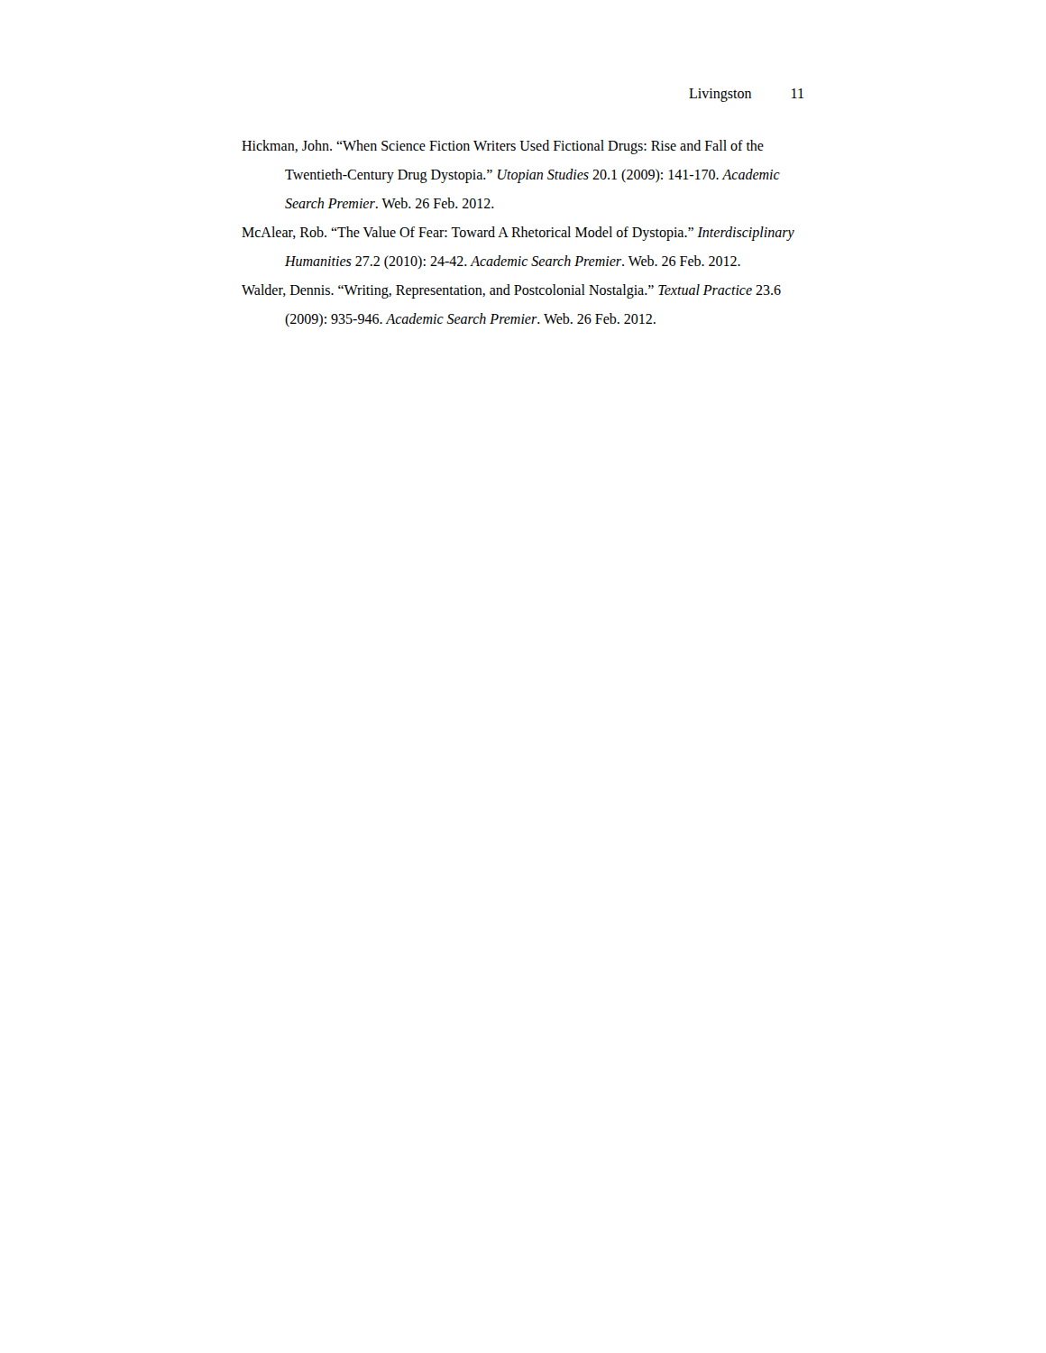Livingston11
Hickman, John. “When Science Fiction Writers Used Fictional Drugs: Rise and Fall of the Twentieth-Century Drug Dystopia.” Utopian Studies 20.1 (2009): 141-170. Academic Search Premier. Web. 26 Feb. 2012.
McAlear, Rob. “The Value Of Fear: Toward A Rhetorical Model of Dystopia.” Interdisciplinary Humanities 27.2 (2010): 24-42. Academic Search Premier. Web. 26 Feb. 2012.
Walder, Dennis. “Writing, Representation, and Postcolonial Nostalgia.” Textual Practice 23.6 (2009): 935-946. Academic Search Premier. Web. 26 Feb. 2012.